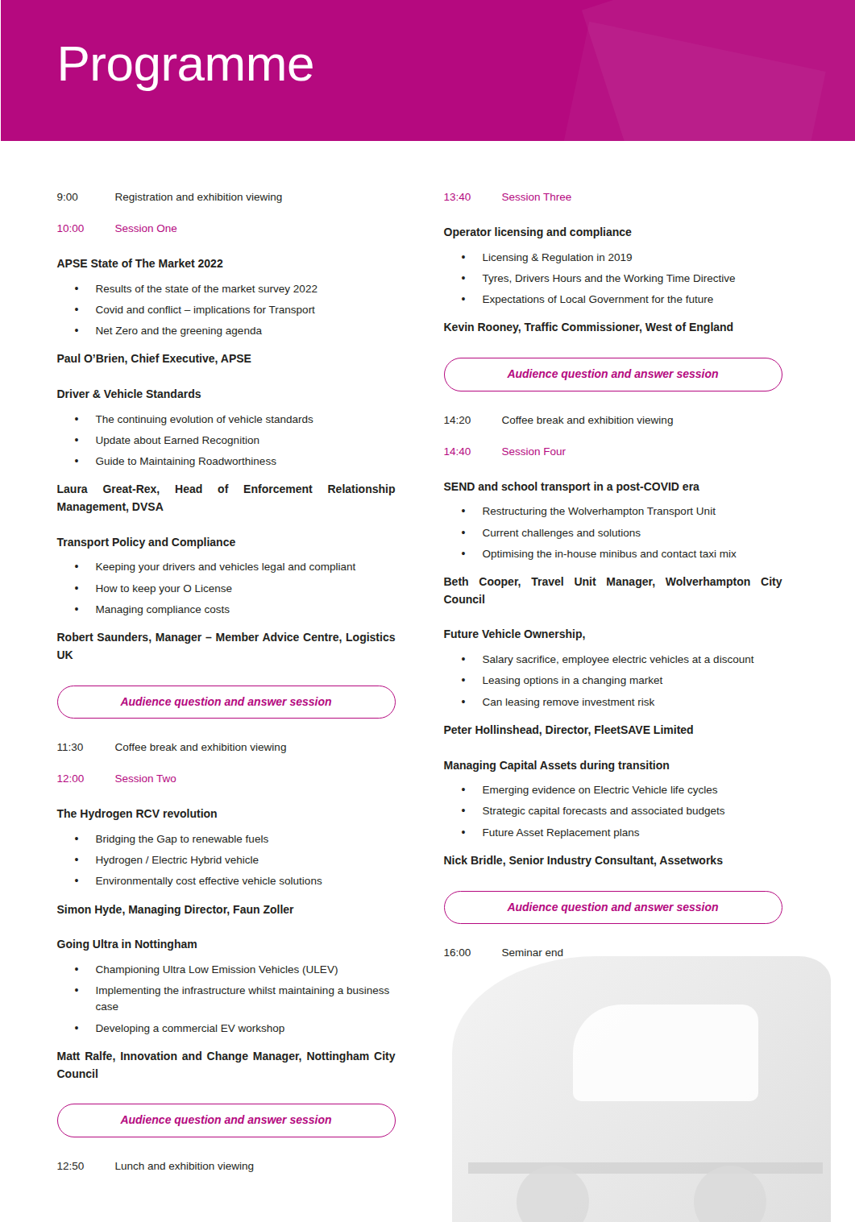Programme
9:00 Registration and exhibition viewing
10:00 Session One
APSE State of The Market 2022
Results of the state of the market survey 2022
Covid and conflict – implications for Transport
Net Zero and the greening agenda
Paul O’Brien, Chief Executive, APSE
Driver & Vehicle Standards
The continuing evolution of vehicle standards
Update about Earned Recognition
Guide to Maintaining Roadworthiness
Laura Great-Rex, Head of Enforcement Relationship Management, DVSA
Transport Policy and Compliance
Keeping your drivers and vehicles legal and compliant
How to keep your O License
Managing compliance costs
Robert Saunders, Manager – Member Advice Centre, Logistics UK
Audience question and answer session
11:30 Coffee break and exhibition viewing
12:00 Session Two
The Hydrogen RCV revolution
Bridging the Gap to renewable fuels
Hydrogen / Electric Hybrid vehicle
Environmentally cost effective vehicle solutions
Simon Hyde, Managing Director, Faun Zoller
Going Ultra in Nottingham
Championing Ultra Low Emission Vehicles (ULEV)
Implementing the infrastructure whilst maintaining a business case
Developing a commercial EV workshop
Matt Ralfe, Innovation and Change Manager, Nottingham City Council
Audience question and answer session
12:50 Lunch and exhibition viewing
13:40 Session Three
Operator licensing and compliance
Licensing & Regulation in 2019
Tyres, Drivers Hours and the Working Time Directive
Expectations of Local Government for the future
Kevin Rooney, Traffic Commissioner, West of England
Audience question and answer session
14:20 Coffee break and exhibition viewing
14:40 Session Four
SEND and school transport in a post-COVID era
Restructuring the Wolverhampton Transport Unit
Current challenges and solutions
Optimising the in-house minibus and contact taxi mix
Beth Cooper, Travel Unit Manager, Wolverhampton City Council
Future Vehicle Ownership,
Salary sacrifice, employee electric vehicles at a discount
Leasing options in a changing market
Can leasing remove investment risk
Peter Hollinshead, Director, FleetSAVE Limited
Managing Capital Assets during transition
Emerging evidence on Electric Vehicle life cycles
Strategic capital forecasts and associated budgets
Future Asset Replacement plans
Nick Bridle, Senior Industry Consultant, Assetworks
Audience question and answer session
16:00 Seminar end